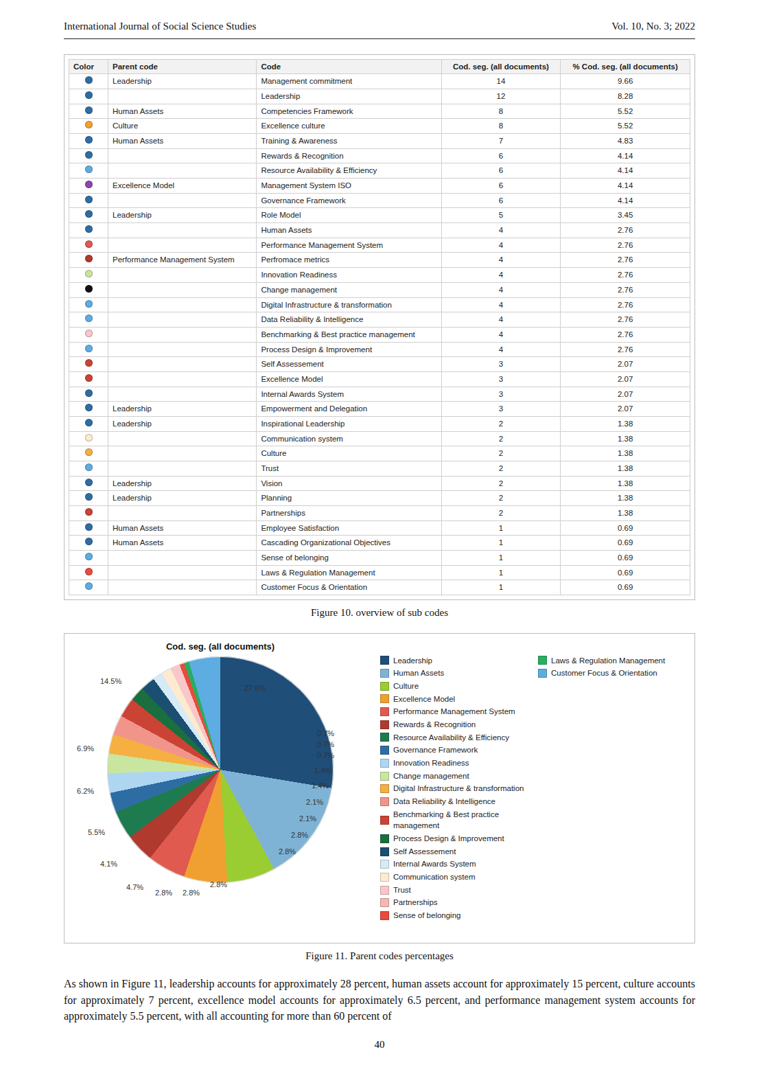International Journal of Social Science Studies
Vol. 10, No. 3; 2022
| Color | Parent code | Code | Cod. seg. (all documents) | % Cod. seg. (all documents) |
| --- | --- | --- | --- | --- |
| | Leadership | Management commitment | 14 | 9.66 |
| | | Leadership | 12 | 8.28 |
| | Human Assets | Competencies Framework | 8 | 5.52 |
| | Culture | Excellence culture | 8 | 5.52 |
| | Human Assets | Training & Awareness | 7 | 4.83 |
| | | Rewards & Recognition | 6 | 4.14 |
| | | Resource Availability & Efficiency | 6 | 4.14 |
| | Excellence Model | Management System ISO | 6 | 4.14 |
| | | Governance Framework | 6 | 4.14 |
| | Leadership | Role Model | 5 | 3.45 |
| | | Human Assets | 4 | 2.76 |
| | | Performance Management System | 4 | 2.76 |
| | Performance Management System | Perfromace metrics | 4 | 2.76 |
| | | Innovation Readiness | 4 | 2.76 |
| | | Change management | 4 | 2.76 |
| | | Digital Infrastructure & transformation | 4 | 2.76 |
| | | Data Reliability & Intelligence | 4 | 2.76 |
| | | Benchmarking & Best practice management | 4 | 2.76 |
| | | Process Design & Improvement | 4 | 2.76 |
| | | Self Assessement | 3 | 2.07 |
| | | Excellence Model | 3 | 2.07 |
| | | Internal Awards System | 3 | 2.07 |
| | Leadership | Empowerment and Delegation | 3 | 2.07 |
| | Leadership | Inspirational Leadership | 2 | 1.38 |
| | | Communication system | 2 | 1.38 |
| | | Culture | 2 | 1.38 |
| | | Trust | 2 | 1.38 |
| | Leadership | Vision | 2 | 1.38 |
| | Leadership | Planning | 2 | 1.38 |
| | | Partnerships | 2 | 1.38 |
| | Human Assets | Employee Satisfaction | 1 | 0.69 |
| | Human Assets | Cascading Organizational Objectives | 1 | 0.69 |
| | | Sense of belonging | 1 | 0.69 |
| | | Laws & Regulation Management | 1 | 0.69 |
| | | Customer Focus & Orientation | 1 | 0.69 |
Figure 10. overview of sub codes
Cod. seg. (all documents)
14.5% 27.6% 6.9% 6.2% 5.5% 4.1% 4.7% 2.8% 2.8% 2.8% 2.8% 2.8% 2.1% 2.1% 1.4% 1.4% 0.7% 0.7% 0.7%
Leadership
Laws & Regulation Management
Human Assets
Customer Focus & Orientation
Culture
Excellence Model
Performance Management System
Rewards & Recognition
Resource Availability & Efficiency
Governance Framework
Innovation Readiness
Change management
Digital Infrastructure & transformation
Data Reliability & Intelligence
Benchmarking & Best practice management
Process Design & Improvement
Self Assessement
Internal Awards System
Communication system
Trust
Partnerships
Sense of belonging
Figure 11. Parent codes percentages
As shown in Figure 11, leadership accounts for approximately 28 percent, human assets account for approximately 15 percent, culture accounts for approximately 7 percent, excellence model accounts for approximately 6.5 percent, and performance management system accounts for approximately 5.5 percent, with all accounting for more than 60 percent of
40